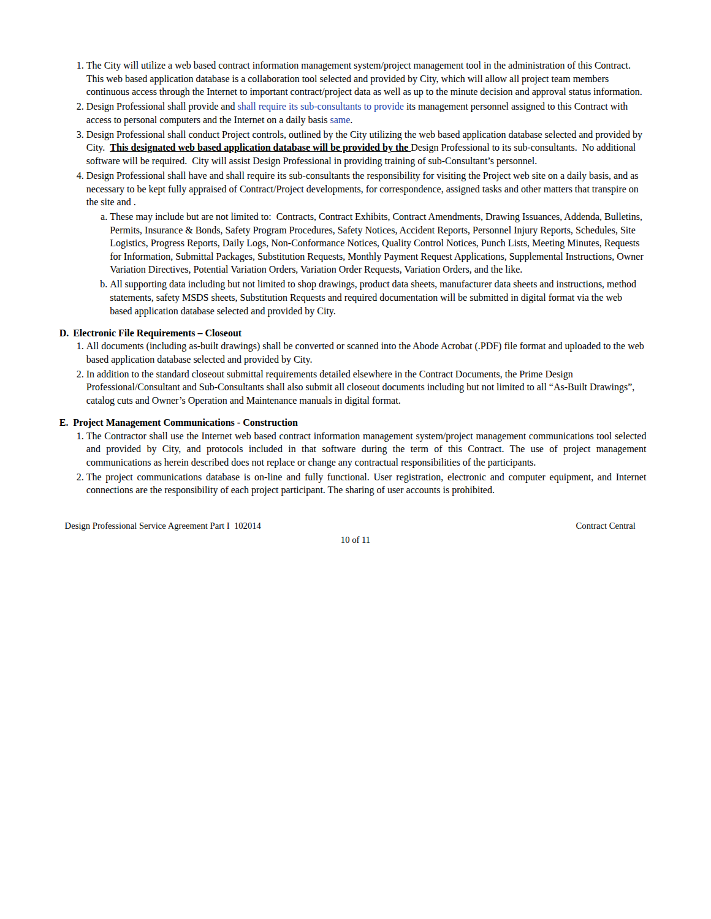The City will utilize a web based contract information management system/project management tool in the administration of this Contract. This web based application database is a collaboration tool selected and provided by City, which will allow all project team members continuous access through the Internet to important contract/project data as well as up to the minute decision and approval status information.
Design Professional shall provide and shall require its sub-consultants to provide its management personnel assigned to this Contract with access to personal computers and the Internet on a daily basis same.
Design Professional shall conduct Project controls, outlined by the City utilizing the web based application database selected and provided by City. This designated web based application database will be provided by the Design Professional to its sub-consultants. No additional software will be required. City will assist Design Professional in providing training of sub-Consultant’s personnel.
Design Professional shall have and shall require its sub-consultants the responsibility for visiting the Project web site on a daily basis, and as necessary to be kept fully appraised of Contract/Project developments, for correspondence, assigned tasks and other matters that transpire on the site and .
These may include but are not limited to: Contracts, Contract Exhibits, Contract Amendments, Drawing Issuances, Addenda, Bulletins, Permits, Insurance & Bonds, Safety Program Procedures, Safety Notices, Accident Reports, Personnel Injury Reports, Schedules, Site Logistics, Progress Reports, Daily Logs, Non-Conformance Notices, Quality Control Notices, Punch Lists, Meeting Minutes, Requests for Information, Submittal Packages, Substitution Requests, Monthly Payment Request Applications, Supplemental Instructions, Owner Variation Directives, Potential Variation Orders, Variation Order Requests, Variation Orders, and the like.
All supporting data including but not limited to shop drawings, product data sheets, manufacturer data sheets and instructions, method statements, safety MSDS sheets, Substitution Requests and required documentation will be submitted in digital format via the web based application database selected and provided by City.
D. Electronic File Requirements – Closeout
All documents (including as-built drawings) shall be converted or scanned into the Abode Acrobat (.PDF) file format and uploaded to the web based application database selected and provided by City.
In addition to the standard closeout submittal requirements detailed elsewhere in the Contract Documents, the Prime Design Professional/Consultant and Sub-Consultants shall also submit all closeout documents including but not limited to all “As-Built Drawings”, catalog cuts and Owner’s Operation and Maintenance manuals in digital format.
E. Project Management Communications - Construction
The Contractor shall use the Internet web based contract information management system/project management communications tool selected and provided by City, and protocols included in that software during the term of this Contract. The use of project management communications as herein described does not replace or change any contractual responsibilities of the participants.
The project communications database is on-line and fully functional. User registration, electronic and computer equipment, and Internet connections are the responsibility of each project participant. The sharing of user accounts is prohibited.
Design Professional Service Agreement Part I 102014 Contract Central
10 of 11